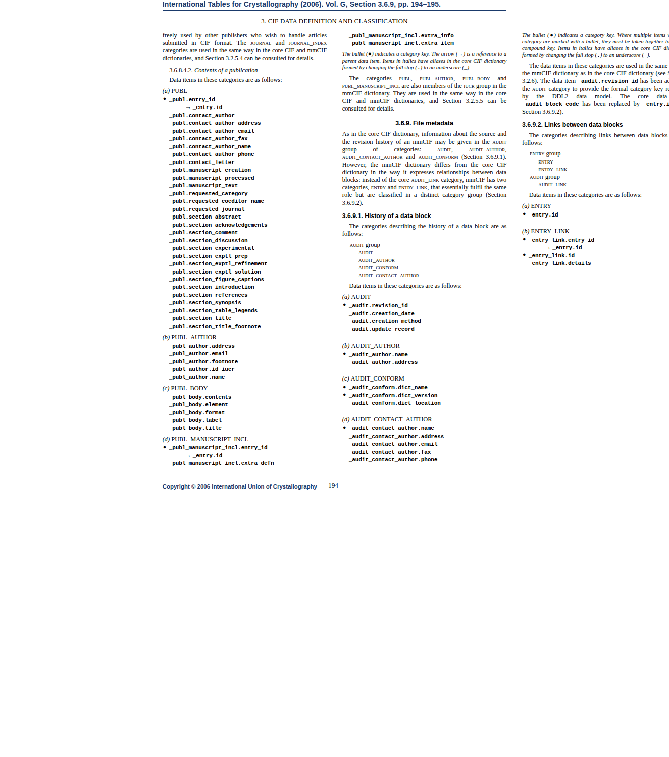International Tables for Crystallography (2006). Vol. G, Section 3.6.9, pp. 194–195.
3. CIF DATA DEFINITION AND CLASSIFICATION
freely used by other publishers who wish to handle articles submitted in CIF format. The journal and journal_index categories are used in the same way in the core CIF and mmCIF dictionaries, and Section 3.2.5.4 can be consulted for details.
3.6.8.4.2. Contents of a publication
Data items in these categories are as follows:
(a) PUBL
●_publ.entry_id
→ _entry.id
_publ.contact_author
_publ.contact_author_address
_publ.contact_author_email
_publ.contact_author_fax
_publ.contact_author_name
_publ.contact_author_phone
_publ.contact_letter
_publ.manuscript_creation
_publ.manuscript_processed
_publ.manuscript_text
_publ.requested_category
_publ.requested_coeditor_name
_publ.requested_journal
_publ.section_abstract
_publ.section_acknowledgements
_publ.section_comment
_publ.section_discussion
_publ.section_experimental
_publ.section_exptl_prep
_publ.section_exptl_refinement
_publ.section_exptl_solution
_publ.section_figure_captions
_publ.section_introduction
_publ.section_references
_publ.section_synopsis
_publ.section_table_legends
_publ.section_title
_publ.section_title_footnote
(b) PUBL_AUTHOR
_publ_author.address
_publ_author.email
_publ_author.footnote
_publ_author.id_iucr
_publ_author.name
(c) PUBL_BODY
_publ_body.contents
_publ_body.element
_publ_body.format
_publ_body.label
_publ_body.title
(d) PUBL_MANUSCRIPT_INCL
●_publ_manuscript_incl.entry_id
→ _entry.id
_publ_manuscript_incl.extra_defn
_publ_manuscript_incl.extra_info
_publ_manuscript_incl.extra_item
The bullet (●) indicates a category key. The arrow (→) is a reference to a parent data item. Items in italics have aliases in the core CIF dictionary formed by changing the full stop (.) to an underscore (_).
The categories publ, publ_author, publ_body and publ_manuscript_incl are also members of the iucr group in the mmCIF dictionary. They are used in the same way in the core CIF and mmCIF dictionaries, and Section 3.2.5.5 can be consulted for details.
3.6.9. File metadata
As in the core CIF dictionary, information about the source and the revision history of an mmCIF may be given in the audit group of categories: audit, audit_author, audit_contact_author and audit_conform (Section 3.6.9.1). However, the mmCIF dictionary differs from the core CIF dictionary in the way it expresses relationships between data blocks: instead of the core audit_link category, mmCIF has two categories, entry and entry_link, that essentially fulfil the same role but are classified in a distinct category group (Section 3.6.9.2).
3.6.9.1. History of a data block
The categories describing the history of a data block are as follows:
audit group
audit
audit_author
audit_conform
audit_contact_author
Data items in these categories are as follows:
(a) AUDIT
●_audit.revision_id
_audit.creation_date
_audit.creation_method
_audit.update_record
(b) AUDIT_AUTHOR
●_audit_author.name
_audit_author.address
(c) AUDIT_CONFORM
●_audit_conform.dict_name
●_audit_conform.dict_version
_audit_conform.dict_location
(d) AUDIT_CONTACT_AUTHOR
●_audit_contact_author.name
_audit_contact_author.address
_audit_contact_author.email
_audit_contact_author.fax
_audit_contact_author.phone
The bullet (●) indicates a category key. Where multiple items within a category are marked with a bullet, they must be taken together to form a compound key. Items in italics have aliases in the core CIF dictionary formed by changing the full stop (.) to an underscore (_).
The data items in these categories are used in the same way in the mmCIF dictionary as in the core CIF dictionary (see Section 3.2.6). The data item _audit.revision_id has been added to the audit category to provide the formal category key required by the DDL2 data model. The core data item _audit_block_code has been replaced by _entry.id (see Section 3.6.9.2).
3.6.9.2. Links between data blocks
The categories describing links between data blocks are as follows:
entry group
entry
entry_link
audit group
audit_link
Data items in these categories are as follows:
(a) ENTRY
●_entry.id
(b) ENTRY_LINK
●_entry_link.entry_id
→ _entry.id
●_entry_link.id
_entry_link.details
Copyright © 2006 International Union of Crystallography
194